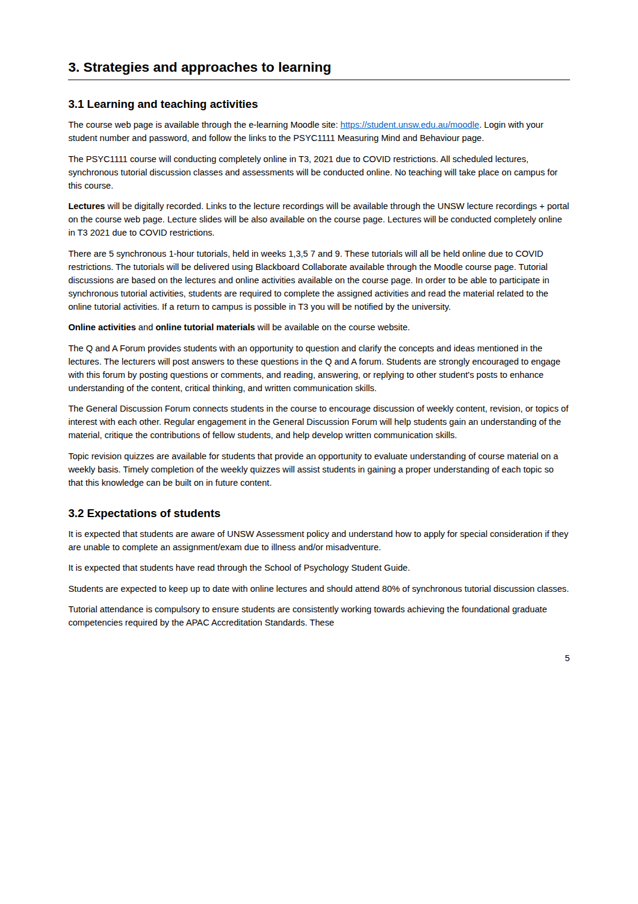3. Strategies and approaches to learning
3.1 Learning and teaching activities
The course web page is available through the e-learning Moodle site: https://student.unsw.edu.au/moodle. Login with your student number and password, and follow the links to the PSYC1111 Measuring Mind and Behaviour page.
The PSYC1111 course will conducting completely online in T3, 2021 due to COVID restrictions. All scheduled lectures, synchronous tutorial discussion classes and assessments will be conducted online. No teaching will take place on campus for this course.
Lectures will be digitally recorded. Links to the lecture recordings will be available through the UNSW lecture recordings + portal on the course web page. Lecture slides will be also available on the course page. Lectures will be conducted completely online in T3 2021 due to COVID restrictions.
There are 5 synchronous 1-hour tutorials, held in weeks 1,3,5 7 and 9. These tutorials will all be held online due to COVID restrictions. The tutorials will be delivered using Blackboard Collaborate available through the Moodle course page. Tutorial discussions are based on the lectures and online activities available on the course page. In order to be able to participate in synchronous tutorial activities, students are required to complete the assigned activities and read the material related to the online tutorial activities. If a return to campus is possible in T3 you will be notified by the university.
Online activities and online tutorial materials will be available on the course website.
The Q and A Forum provides students with an opportunity to question and clarify the concepts and ideas mentioned in the lectures. The lecturers will post answers to these questions in the Q and A forum. Students are strongly encouraged to engage with this forum by posting questions or comments, and reading, answering, or replying to other student's posts to enhance understanding of the content, critical thinking, and written communication skills.
The General Discussion Forum connects students in the course to encourage discussion of weekly content, revision, or topics of interest with each other. Regular engagement in the General Discussion Forum will help students gain an understanding of the material, critique the contributions of fellow students, and help develop written communication skills.
Topic revision quizzes are available for students that provide an opportunity to evaluate understanding of course material on a weekly basis. Timely completion of the weekly quizzes will assist students in gaining a proper understanding of each topic so that this knowledge can be built on in future content.
3.2 Expectations of students
It is expected that students are aware of UNSW Assessment policy and understand how to apply for special consideration if they are unable to complete an assignment/exam due to illness and/or misadventure.
It is expected that students have read through the School of Psychology Student Guide.
Students are expected to keep up to date with online lectures and should attend 80% of synchronous tutorial discussion classes.
Tutorial attendance is compulsory to ensure students are consistently working towards achieving the foundational graduate competencies required by the APAC Accreditation Standards. These
5